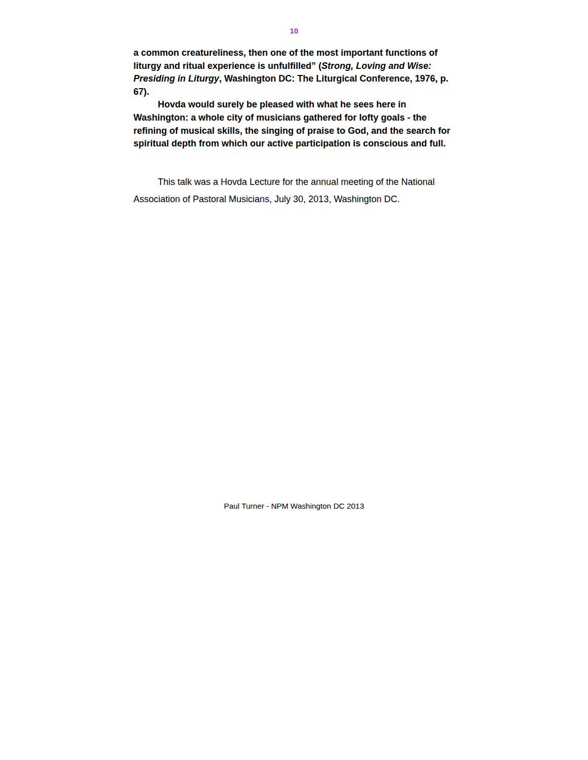10
a common creatureliness, then one of the most important functions of liturgy and ritual experience is unfulfilled” (Strong, Loving and Wise: Presiding in Liturgy, Washington DC: The Liturgical Conference, 1976, p. 67). Hovda would surely be pleased with what he sees here in Washington: a whole city of musicians gathered for lofty goals - the refining of musical skills, the singing of praise to God, and the search for spiritual depth from which our active participation is conscious and full.
This talk was a Hovda Lecture for the annual meeting of the National Association of Pastoral Musicians, July 30, 2013, Washington DC.
Paul Turner - NPM Washington DC 2013